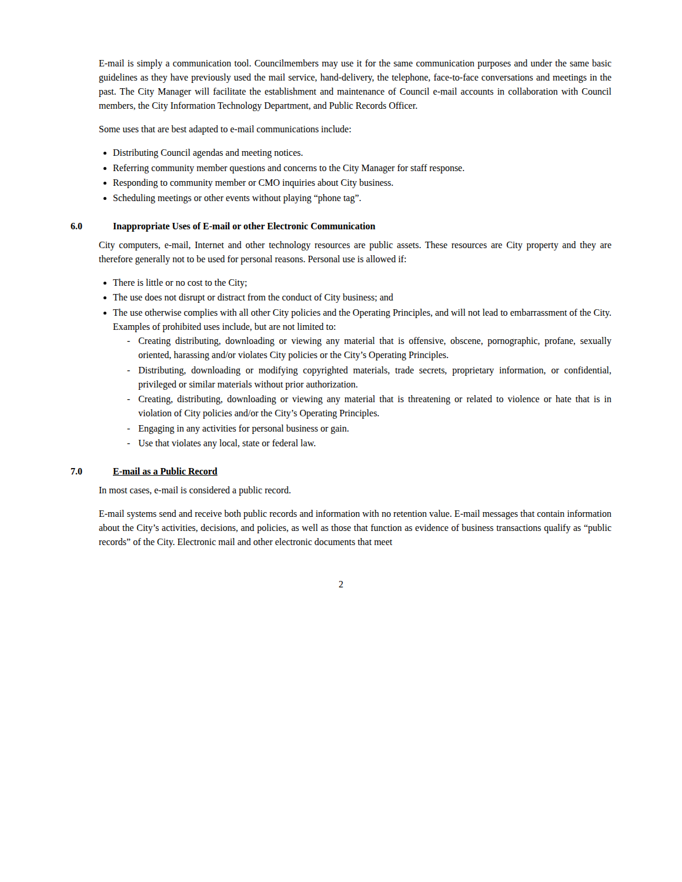E-mail is simply a communication tool. Councilmembers may use it for the same communication purposes and under the same basic guidelines as they have previously used the mail service, hand-delivery, the telephone, face-to-face conversations and meetings in the past. The City Manager will facilitate the establishment and maintenance of Council e-mail accounts in collaboration with Council members, the City Information Technology Department, and Public Records Officer.
Some uses that are best adapted to e-mail communications include:
Distributing Council agendas and meeting notices.
Referring community member questions and concerns to the City Manager for staff response.
Responding to community member or CMO inquiries about City business.
Scheduling meetings or other events without playing “phone tag”.
6.0
Inappropriate Uses of E-mail or other Electronic Communication
City computers, e-mail, Internet and other technology resources are public assets. These resources are City property and they are therefore generally not to be used for personal reasons. Personal use is allowed if:
There is little or no cost to the City;
The use does not disrupt or distract from the conduct of City business; and
The use otherwise complies with all other City policies and the Operating Principles, and will not lead to embarrassment of the City. Examples of prohibited uses include, but are not limited to:
Creating distributing, downloading or viewing any material that is offensive, obscene, pornographic, profane, sexually oriented, harassing and/or violates City policies or the City’s Operating Principles.
Distributing, downloading or modifying copyrighted materials, trade secrets, proprietary information, or confidential, privileged or similar materials without prior authorization.
Creating, distributing, downloading or viewing any material that is threatening or related to violence or hate that is in violation of City policies and/or the City’s Operating Principles.
Engaging in any activities for personal business or gain.
Use that violates any local, state or federal law.
7.0
E-mail as a Public Record
In most cases, e-mail is considered a public record.
E-mail systems send and receive both public records and information with no retention value. E-mail messages that contain information about the City’s activities, decisions, and policies, as well as those that function as evidence of business transactions qualify as “public records” of the City. Electronic mail and other electronic documents that meet
2